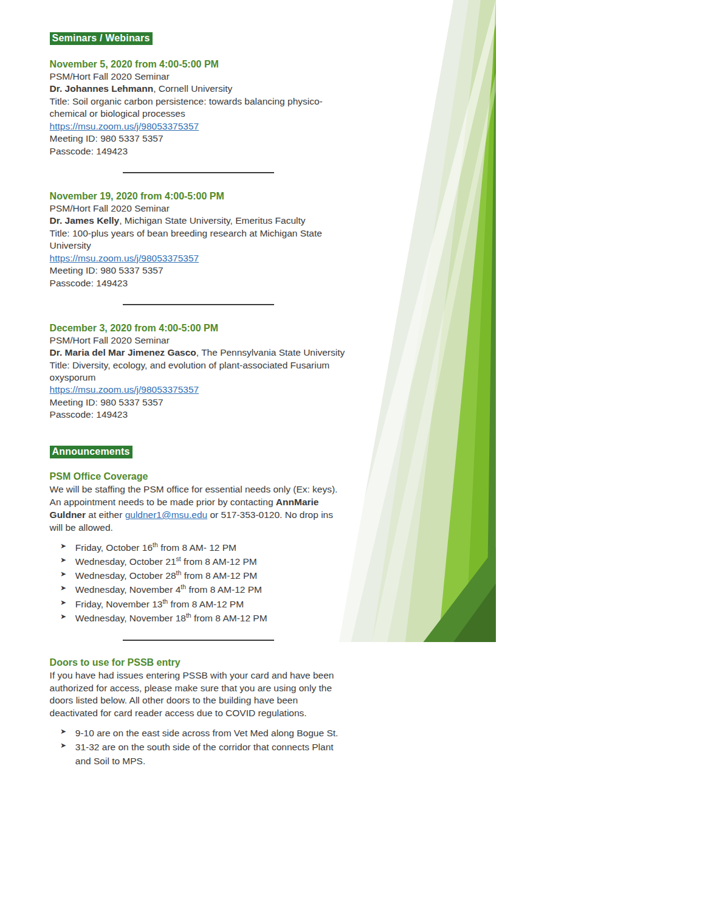Seminars / Webinars
November 5, 2020 from 4:00-5:00 PM
PSM/Hort Fall 2020 Seminar
Dr. Johannes Lehmann, Cornell University
Title: Soil organic carbon persistence: towards balancing physico-chemical or biological processes
https://msu.zoom.us/j/98053375357
Meeting ID: 980 5337 5357
Passcode: 149423
November 19, 2020 from 4:00-5:00 PM
PSM/Hort Fall 2020 Seminar
Dr. James Kelly, Michigan State University, Emeritus Faculty
Title: 100-plus years of bean breeding research at Michigan State University
https://msu.zoom.us/j/98053375357
Meeting ID: 980 5337 5357
Passcode: 149423
December 3, 2020 from 4:00-5:00 PM
PSM/Hort Fall 2020 Seminar
Dr. Maria del Mar Jimenez Gasco, The Pennsylvania State University
Title: Diversity, ecology, and evolution of plant-associated Fusarium oxysporum
https://msu.zoom.us/j/98053375357
Meeting ID: 980 5337 5357
Passcode: 149423
Announcements
PSM Office Coverage
We will be staffing the PSM office for essential needs only (Ex: keys). An appointment needs to be made prior by contacting AnnMarie Guldner at either guldner1@msu.edu or 517-353-0120. No drop ins will be allowed.
Friday, October 16th from 8 AM- 12 PM
Wednesday, October 21st from 8 AM-12 PM
Wednesday, October 28th from 8 AM-12 PM
Wednesday, November 4th from 8 AM-12 PM
Friday, November 13th from 8 AM-12 PM
Wednesday, November 18th from 8 AM-12 PM
Doors to use for PSSB entry
If you have had issues entering PSSB with your card and have been authorized for access, please make sure that you are using only the doors listed below. All other doors to the building have been deactivated for card reader access due to COVID regulations.
9-10 are on the east side across from Vet Med along Bogue St.
31-32 are on the south side of the corridor that connects Plant and Soil to MPS.
3